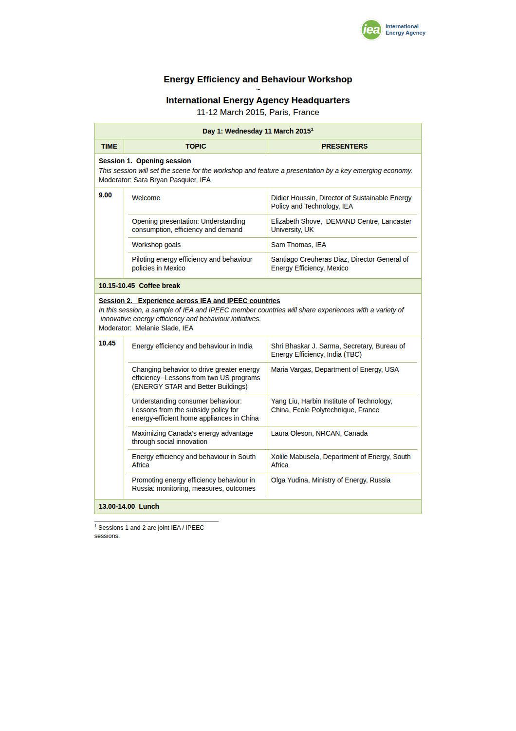iea
International Energy Agency
Energy Efficiency and Behaviour Workshop
~
International Energy Agency Headquarters
11-12 March 2015, Paris, France
| Day 1: Wednesday 11 March 2015 1 |
| TIME | TOPIC | PRESENTERS |
| Session 1. Opening session This session will set the scene for the workshop and feature a presentation by a key emerging economy. Moderator: Sara Bryan Pasquier, IEA |
| 9.00 | / Welcome / Didier Houssin, Director of Sustainable Energy Policy and Technology, IEA / / Opening presentation: Understanding consumption, efficiency and demand / Elizabeth Shove, DEMAND Centre, Lancaster University, UK / / Workshop goals / Sam Thomas, IEA / / Piloting energy efficiency and behaviour policies in Mexico / Santiago Creuheras Diaz, Director General of Energy Efficiency, Mexico / |
| 10.15-10.45 Coffee break |
| Session 2. Experience across IEA and IPEEC countries In this session, a sample of IEA and IPEEC member countries will share experiences with a variety of innovative energy efficiency and behaviour initiatives. Moderator: Melanie Slade, IEA |
| 10.45 | / Energy efficiency and behaviour in India / Shri Bhaskar J. Sarma, Secretary, Bureau of Energy Efficiency, India (TBC) / / Changing behavior to drive greater energy efficiency--Lessons from two US programs (ENERGY STAR and Better Buildings) / Maria Vargas, Department of Energy, USA / / Understanding consumer behaviour: Lessons from the subsidy policy for energy-efficient home appliances in China / Yang Liu, Harbin Institute of Technology, China, Ecole Polytechnique, France / / Maximizing Canada’s energy advantage through social innovation / Laura Oleson, NRCAN, Canada / / Energy efficiency and behaviour in South Africa / Xolile Mabusela, Department of Energy, South Africa / / Promoting energy efficiency behaviour in Russia: monitoring, measures, outcomes / Olga Yudina, Ministry of Energy, Russia / |
| 13.00-14.00 Lunch |
1 Sessions 1 and 2 are joint IEA / IPEEC sessions.